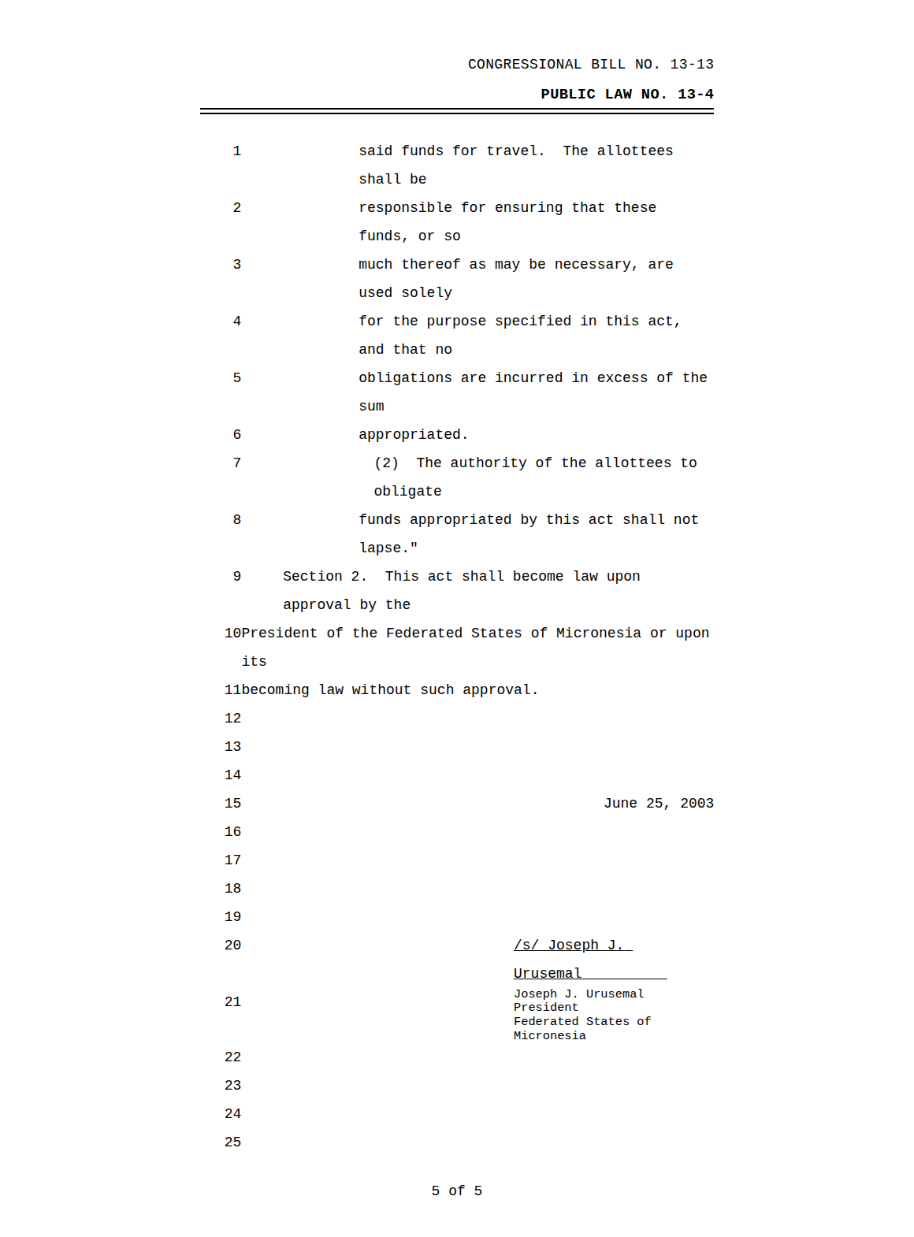CONGRESSIONAL BILL NO. 13-13
PUBLIC LAW NO. 13-4
| 1 | said funds for travel. The allottees shall be |
| 2 | responsible for ensuring that these funds, or so |
| 3 | much thereof as may be necessary, are used solely |
| 4 | for the purpose specified in this act, and that no |
| 5 | obligations are incurred in excess of the sum |
| 6 | appropriated. |
| 7 | (2) The authority of the allottees to obligate |
| 8 | funds appropriated by this act shall not lapse." |
| 9 | Section 2. This act shall become law upon approval by the |
| 10 | President of the Federated States of Micronesia or upon its |
| 11 | becoming law without such approval. |
| 12 | |
| 13 | |
| 14 | |
| 15 | June 25, 2003 |
| 16 | |
| 17 | |
| 18 | |
| 19 | |
| 20 | /s/ Joseph J. Urusemal__________ |
| 21 | Joseph J. Urusemal President Federated States of Micronesia |
| 22 | |
| 23 | |
| 24 | |
| 25 | |
5 of 5